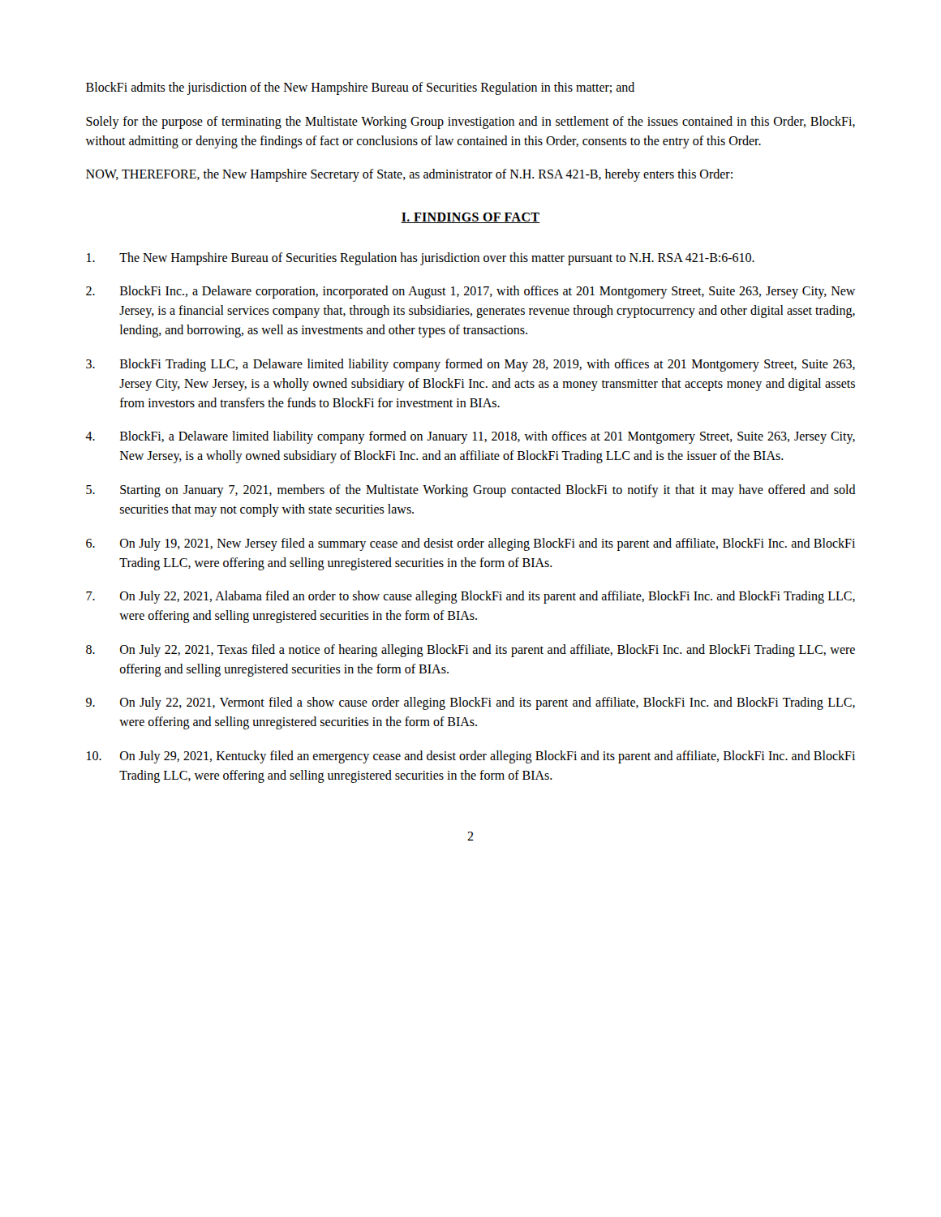BlockFi admits the jurisdiction of the New Hampshire Bureau of Securities Regulation in this matter; and
Solely for the purpose of terminating the Multistate Working Group investigation and in settlement of the issues contained in this Order, BlockFi, without admitting or denying the findings of fact or conclusions of law contained in this Order, consents to the entry of this Order.
NOW, THEREFORE, the New Hampshire Secretary of State, as administrator of N.H. RSA 421-B, hereby enters this Order:
I. FINDINGS OF FACT
1.
The New Hampshire Bureau of Securities Regulation has jurisdiction over this matter pursuant to N.H. RSA 421-B:6-610.
2.
BlockFi Inc., a Delaware corporation, incorporated on August 1, 2017, with offices at 201 Montgomery Street, Suite 263, Jersey City, New Jersey, is a financial services company that, through its subsidiaries, generates revenue through cryptocurrency and other digital asset trading, lending, and borrowing, as well as investments and other types of transactions.
3.
BlockFi Trading LLC, a Delaware limited liability company formed on May 28, 2019, with offices at 201 Montgomery Street, Suite 263, Jersey City, New Jersey, is a wholly owned subsidiary of BlockFi Inc. and acts as a money transmitter that accepts money and digital assets from investors and transfers the funds to BlockFi for investment in BIAs.
4.
BlockFi, a Delaware limited liability company formed on January 11, 2018, with offices at 201 Montgomery Street, Suite 263, Jersey City, New Jersey, is a wholly owned subsidiary of BlockFi Inc. and an affiliate of BlockFi Trading LLC and is the issuer of the BIAs.
5.
Starting on January 7, 2021, members of the Multistate Working Group contacted BlockFi to notify it that it may have offered and sold securities that may not comply with state securities laws.
6.
On July 19, 2021, New Jersey filed a summary cease and desist order alleging BlockFi and its parent and affiliate, BlockFi Inc. and BlockFi Trading LLC, were offering and selling unregistered securities in the form of BIAs.
7.
On July 22, 2021, Alabama filed an order to show cause alleging BlockFi and its parent and affiliate, BlockFi Inc. and BlockFi Trading LLC, were offering and selling unregistered securities in the form of BIAs.
8.
On July 22, 2021, Texas filed a notice of hearing alleging BlockFi and its parent and affiliate, BlockFi Inc. and BlockFi Trading LLC, were offering and selling unregistered securities in the form of BIAs.
9.
On July 22, 2021, Vermont filed a show cause order alleging BlockFi and its parent and affiliate, BlockFi Inc. and BlockFi Trading LLC, were offering and selling unregistered securities in the form of BIAs.
10.
On July 29, 2021, Kentucky filed an emergency cease and desist order alleging BlockFi and its parent and affiliate, BlockFi Inc. and BlockFi Trading LLC, were offering and selling unregistered securities in the form of BIAs.
2